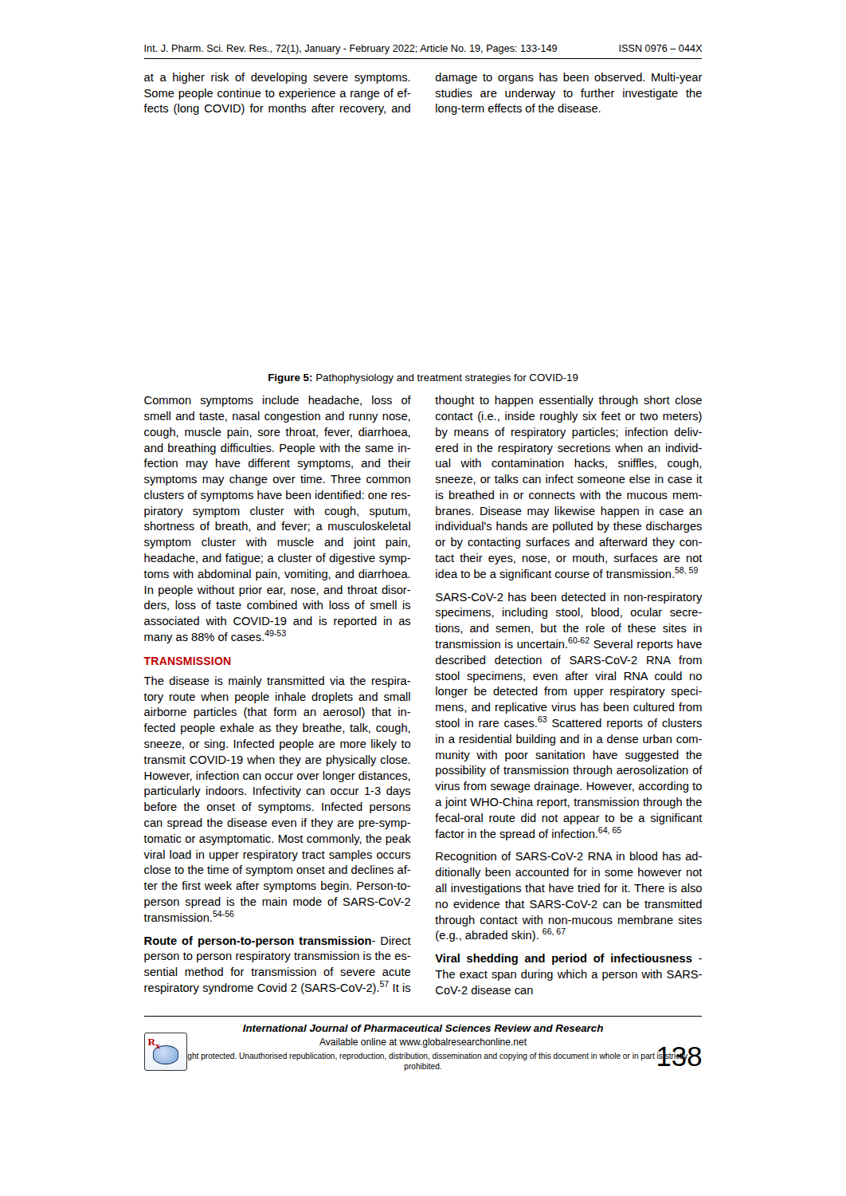Int. J. Pharm. Sci. Rev. Res., 72(1), January - February 2022; Article No. 19, Pages: 133-149
ISSN 0976 – 044X
at a higher risk of developing severe symptoms. Some people continue to experience a range of effects (long COVID) for months after recovery, and damage to organs has been observed. Multi-year studies are underway to further investigate the long-term effects of the disease.
Figure 5: Pathophysiology and treatment strategies for COVID-19
Common symptoms include headache, loss of smell and taste, nasal congestion and runny nose, cough, muscle pain, sore throat, fever, diarrhoea, and breathing difficulties. People with the same infection may have different symptoms, and their symptoms may change over time. Three common clusters of symptoms have been identified: one respiratory symptom cluster with cough, sputum, shortness of breath, and fever; a musculoskeletal symptom cluster with muscle and joint pain, headache, and fatigue; a cluster of digestive symptoms with abdominal pain, vomiting, and diarrhoea. In people without prior ear, nose, and throat disorders, loss of taste combined with loss of smell is associated with COVID-19 and is reported in as many as 88% of cases.49-53
Transmission
The disease is mainly transmitted via the respiratory route when people inhale droplets and small airborne particles (that form an aerosol) that infected people exhale as they breathe, talk, cough, sneeze, or sing. Infected people are more likely to transmit COVID-19 when they are physically close. However, infection can occur over longer distances, particularly indoors. Infectivity can occur 1-3 days before the onset of symptoms. Infected persons can spread the disease even if they are pre-symptomatic or asymptomatic. Most commonly, the peak viral load in upper respiratory tract samples occurs close to the time of symptom onset and declines after the first week after symptoms begin. Person-to-person spread is the main mode of SARS-CoV-2 transmission.54-56
Route of person-to-person transmission- Direct person to person respiratory transmission is the essential method for transmission of severe acute respiratory syndrome Covid 2 (SARS-CoV-2).57 It is thought to happen essentially through short close contact (i.e., inside roughly six feet or two meters) by means of respiratory particles; infection delivered in the respiratory secretions when an individual with contamination hacks, sniffles, cough, sneeze, or talks can infect someone else in case it is breathed in or connects with the mucous membranes. Disease may likewise happen in case an individual's hands are polluted by these discharges or by contacting surfaces and afterward they contact their eyes, nose, or mouth, surfaces are not idea to be a significant course of transmission.58, 59
SARS-CoV-2 has been detected in non-respiratory specimens, including stool, blood, ocular secretions, and semen, but the role of these sites in transmission is uncertain.60-62 Several reports have described detection of SARS-CoV-2 RNA from stool specimens, even after viral RNA could no longer be detected from upper respiratory specimens, and replicative virus has been cultured from stool in rare cases.63 Scattered reports of clusters in a residential building and in a dense urban community with poor sanitation have suggested the possibility of transmission through aerosolization of virus from sewage drainage. However, according to a joint WHO-China report, transmission through the fecal-oral route did not appear to be a significant factor in the spread of infection.64, 65
Recognition of SARS-CoV-2 RNA in blood has additionally been accounted for in some however not all investigations that have tried for it. There is also no evidence that SARS-CoV-2 can be transmitted through contact with non-mucous membrane sites (e.g., abraded skin). 66, 67
Viral shedding and period of infectiousness - The exact span during which a person with SARS-CoV-2 disease can
Rx
International Journal of Pharmaceutical Sciences Review and Research
Available online at www.globalresearchonline.net
©Copyright protected. Unauthorised republication, reproduction, distribution, dissemination and copying of this document in whole or in part is strictly prohibited.
138